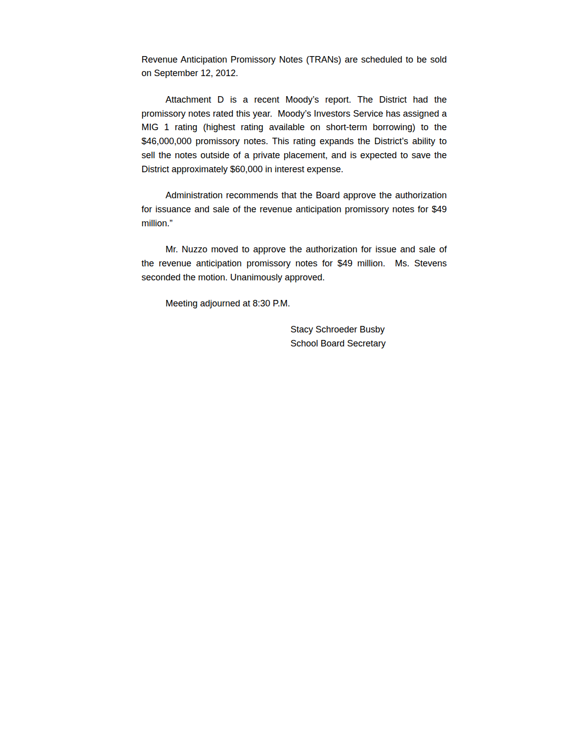Revenue Anticipation Promissory Notes (TRANs) are scheduled to be sold on September 12, 2012.
Attachment D is a recent Moody’s report. The District had the promissory notes rated this year. Moody’s Investors Service has assigned a MIG 1 rating (highest rating available on short-term borrowing) to the $46,000,000 promissory notes. This rating expands the District’s ability to sell the notes outside of a private placement, and is expected to save the District approximately $60,000 in interest expense.
Administration recommends that the Board approve the authorization for issuance and sale of the revenue anticipation promissory notes for $49 million.”
Mr. Nuzzo moved to approve the authorization for issue and sale of the revenue anticipation promissory notes for $49 million. Ms. Stevens seconded the motion. Unanimously approved.
Meeting adjourned at 8:30 P.M.
Stacy Schroeder Busby
School Board Secretary